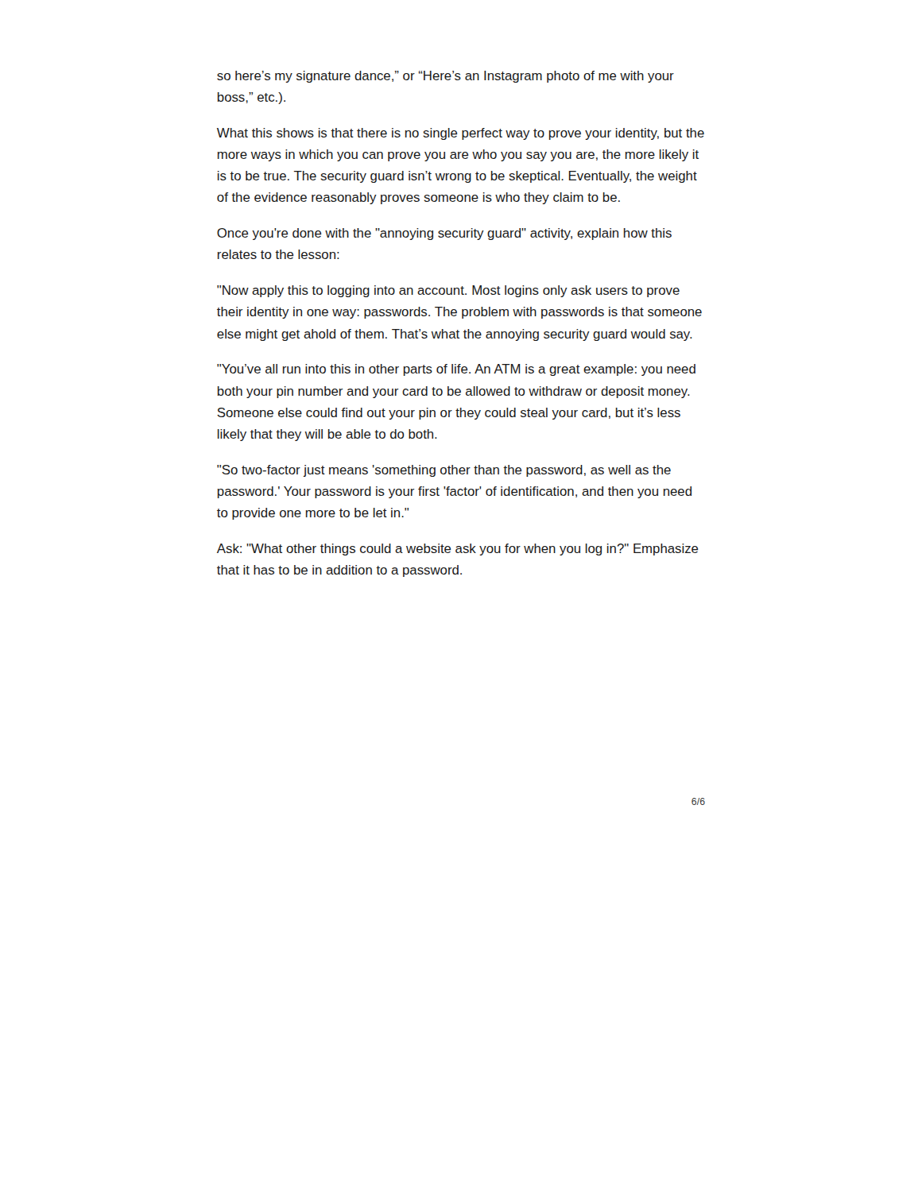so here’s my signature dance,” or “Here’s an Instagram photo of me with your boss,” etc.).
What this shows is that there is no single perfect way to prove your identity, but the more ways in which you can prove you are who you say you are, the more likely it is to be true. The security guard isn’t wrong to be skeptical. Eventually, the weight of the evidence reasonably proves someone is who they claim to be.
Once you're done with the "annoying security guard" activity, explain how this relates to the lesson:
"Now apply this to logging into an account. Most logins only ask users to prove their identity in one way: passwords. The problem with passwords is that someone else might get ahold of them. That’s what the annoying security guard would say.
"You’ve all run into this in other parts of life. An ATM is a great example: you need both your pin number and your card to be allowed to withdraw or deposit money. Someone else could find out your pin or they could steal your card, but it’s less likely that they will be able to do both.
"So two-factor just means 'something other than the password, as well as the password.' Your password is your first 'factor' of identification, and then you need to provide one more to be let in."
Ask: "What other things could a website ask you for when you log in?" Emphasize that it has to be in addition to a password.
6/6